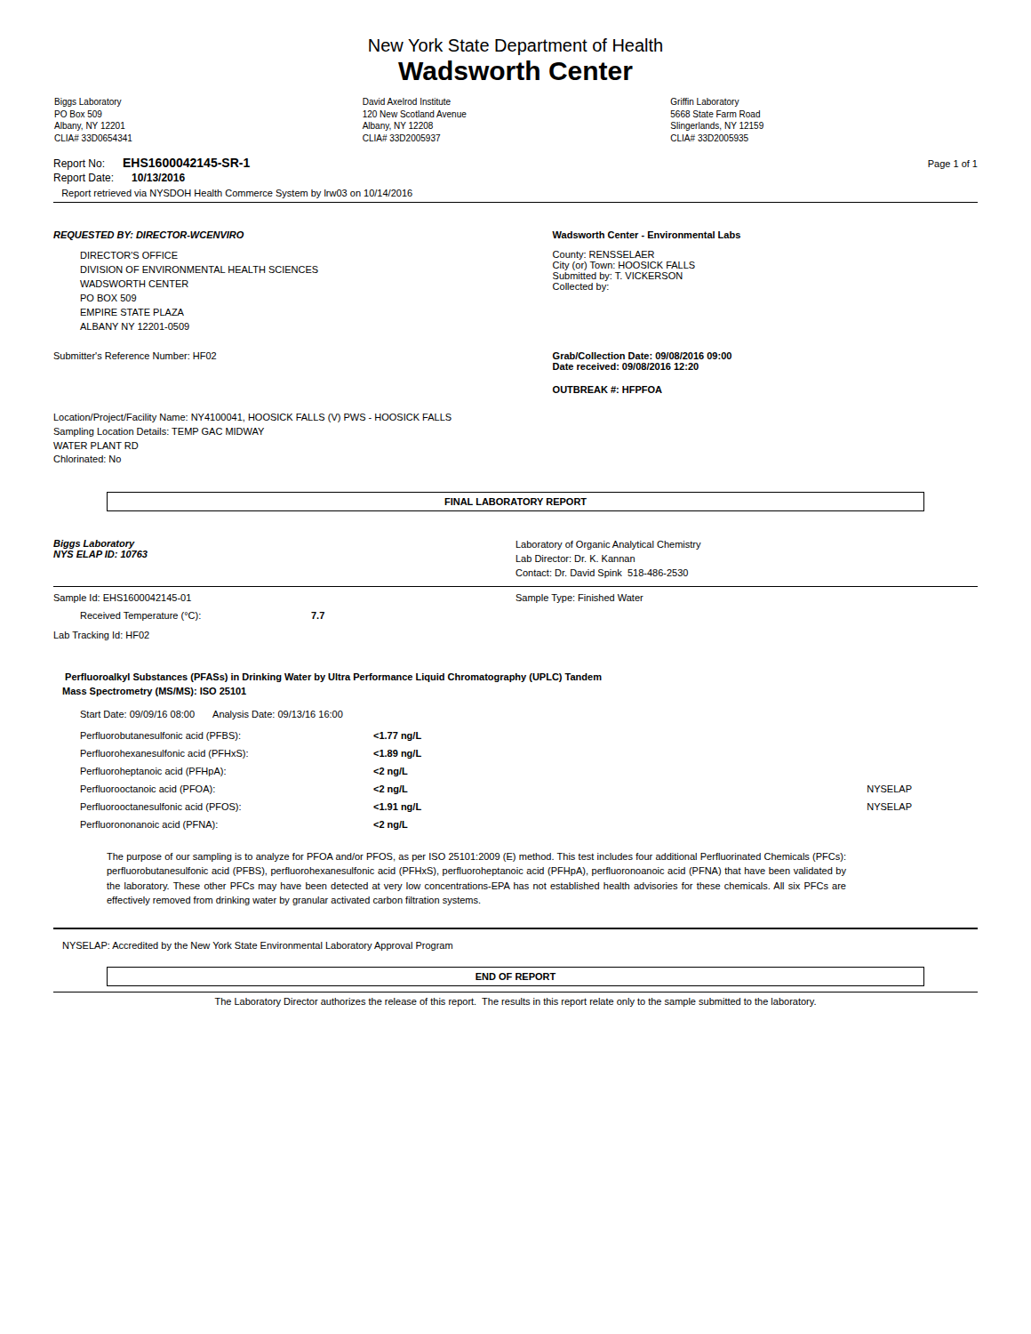New York State Department of Health
Wadsworth Center
| Biggs Laboratory PO Box 509 Albany, NY 12201 CLIA# 33D0654341 | David Axelrod Institute 120 New Scotland Avenue Albany, NY 12208 CLIA# 33D2005937 | Griffin Laboratory 5668 State Farm Road Slingerlands, NY 12159 CLIA# 33D2005935 |
Report No:EHS1600042145-SR-1
Page 1 of 1
Report Date:10/13/2016
Report retrieved via NYSDOH Health Commerce System by lrw03 on 10/14/2016
REQUESTED BY: DIRECTOR-WCENVIRO
DIRECTOR'S OFFICE
DIVISION OF ENVIRONMENTAL HEALTH SCIENCES
WADSWORTH CENTER
PO BOX 509
EMPIRE STATE PLAZA
ALBANY NY 12201-0509
Wadsworth Center - Environmental Labs
County: RENSSELAER
City (or) Town: HOOSICK FALLS
Submitted by: T. VICKERSON
Collected by:
Submitter's Reference Number: HF02
Grab/Collection Date: 09/08/2016 09:00
Date received: 09/08/2016 12:20
OUTBREAK #: HFPFOA
Location/Project/Facility Name: NY4100041, HOOSICK FALLS (V) PWS - HOOSICK FALLS
Sampling Location Details: TEMP GAC MIDWAY
WATER PLANT RD
Chlorinated: No
FINAL LABORATORY REPORT
Biggs Laboratory
NYS ELAP ID: 10763
Laboratory of Organic Analytical Chemistry
Lab Director: Dr. K. Kannan
Contact: Dr. David Spink 518-486-2530
Sample Id: EHS1600042145-01
Sample Type: Finished Water
Received Temperature (°C):
7.7
Lab Tracking Id: HF02
Perfluoroalkyl Substances (PFASs) in Drinking Water by Ultra Performance Liquid Chromatography (UPLC) Tandem
Mass Spectrometry (MS/MS): ISO 25101
Start Date: 09/09/16 08:00 Analysis Date: 09/13/16 16:00
| Perfluorobutanesulfonic acid (PFBS): | <1.77 ng/L | |
| Perfluorohexanesulfonic acid (PFHxS): | <1.89 ng/L | |
| Perfluoroheptanoic acid (PFHpA): | <2 ng/L | |
| Perfluorooctanoic acid (PFOA): | <2 ng/L | NYSELAP |
| Perfluorooctanesulfonic acid (PFOS): | <1.91 ng/L | NYSELAP |
| Perfluorononanoic acid (PFNA): | <2 ng/L | |
The purpose of our sampling is to analyze for PFOA and/or PFOS, as per ISO 25101:2009 (E) method. This test includes four additional Perfluorinated Chemicals (PFCs): perfluorobutanesulfonic acid (PFBS), perfluorohexanesulfonic acid (PFHxS), perfluoroheptanoic acid (PFHpA), perfluoronoanoic acid (PFNA) that have been validated by the laboratory. These other PFCs may have been detected at very low concentrations-EPA has not established health advisories for these chemicals. All six PFCs are effectively removed from drinking water by granular activated carbon filtration systems.
NYSELAP: Accredited by the New York State Environmental Laboratory Approval Program
END OF REPORT
The Laboratory Director authorizes the release of this report. The results in this report relate only to the sample submitted to the laboratory.